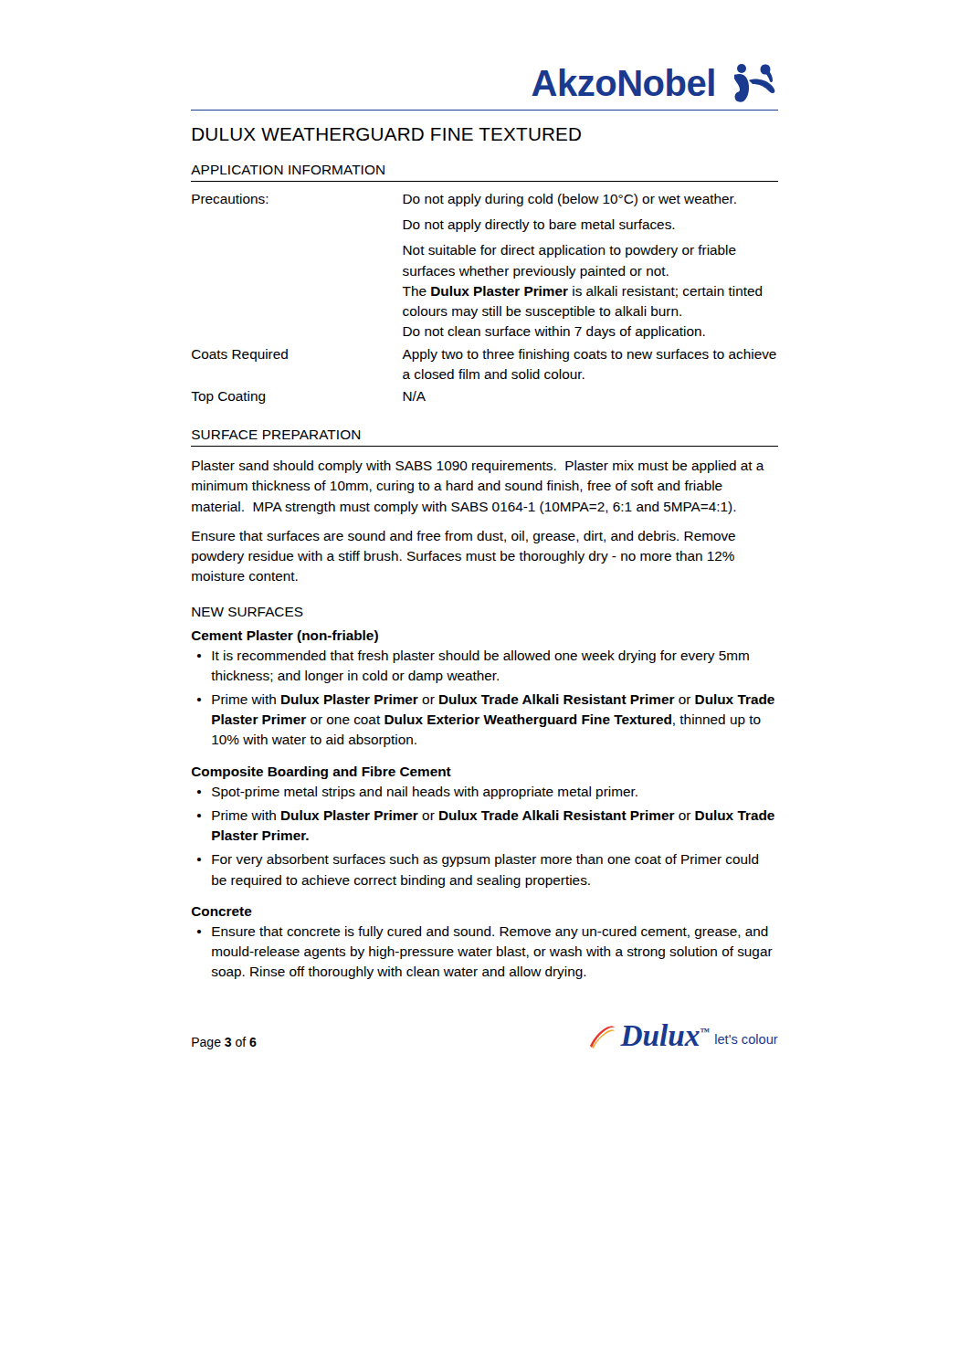AkzoNobel
DULUX WEATHERGUARD FINE TEXTURED
APPLICATION INFORMATION
| Precautions: | Do not apply during cold (below 10°C) or wet weather. Do not apply directly to bare metal surfaces. Not suitable for direct application to powdery or friable surfaces whether previously painted or not. The Dulux Plaster Primer is alkali resistant; certain tinted colours may still be susceptible to alkali burn. Do not clean surface within 7 days of application. |
| Coats Required | Apply two to three finishing coats to new surfaces to achieve a closed film and solid colour. |
| Top Coating | N/A |
SURFACE PREPARATION
Plaster sand should comply with SABS 1090 requirements. Plaster mix must be applied at a minimum thickness of 10mm, curing to a hard and sound finish, free of soft and friable material. MPA strength must comply with SABS 0164-1 (10MPA=2, 6:1 and 5MPA=4:1).
Ensure that surfaces are sound and free from dust, oil, grease, dirt, and debris. Remove powdery residue with a stiff brush. Surfaces must be thoroughly dry - no more than 12% moisture content.
NEW SURFACES
Cement Plaster (non-friable)
It is recommended that fresh plaster should be allowed one week drying for every 5mm thickness; and longer in cold or damp weather.
Prime with Dulux Plaster Primer or Dulux Trade Alkali Resistant Primer or Dulux Trade Plaster Primer or one coat Dulux Exterior Weatherguard Fine Textured, thinned up to 10% with water to aid absorption.
Composite Boarding and Fibre Cement
Spot-prime metal strips and nail heads with appropriate metal primer.
Prime with Dulux Plaster Primer or Dulux Trade Alkali Resistant Primer or Dulux Trade Plaster Primer.
For very absorbent surfaces such as gypsum plaster more than one coat of Primer could be required to achieve correct binding and sealing properties.
Concrete
Ensure that concrete is fully cured and sound. Remove any un-cured cement, grease, and mould-release agents by high-pressure water blast, or wash with a strong solution of sugar soap. Rinse off thoroughly with clean water and allow drying.
Page 3 of 6
Dulux™ let's colour